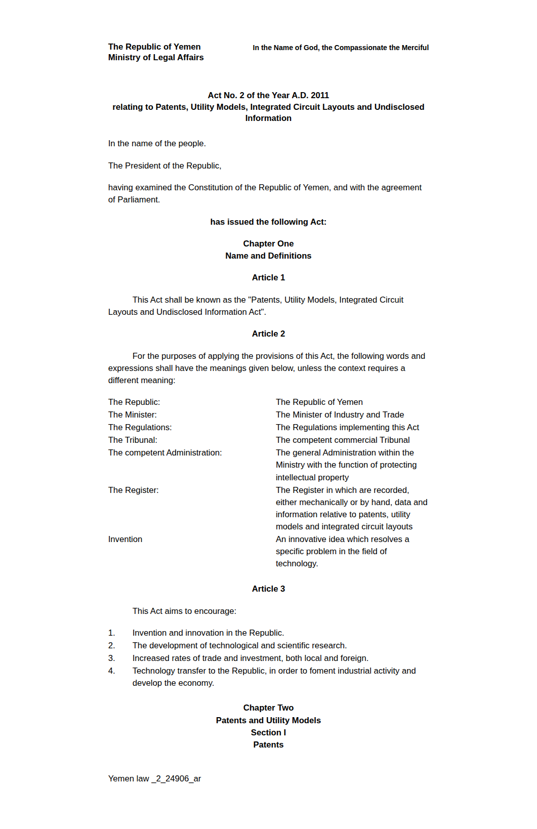The Republic of Yemen
Ministry of Legal Affairs
In the Name of God, the Compassionate the Merciful
Act No. 2 of the Year A.D. 2011
relating to Patents, Utility Models, Integrated Circuit Layouts and Undisclosed
Information
In the name of the people.
The President of the Republic,
having examined the Constitution of the Republic of Yemen, and with the agreement of Parliament.
has issued the following Act:
Chapter One
Name and Definitions
Article 1
This Act shall be known as the "Patents, Utility Models, Integrated Circuit Layouts and Undisclosed Information Act".
Article 2
For the purposes of applying the provisions of this Act, the following words and expressions shall have the meanings given below, unless the context requires a different meaning:
| The Republic: | The Republic of Yemen |
| The Minister: | The Minister of Industry and Trade |
| The Regulations: | The Regulations implementing this Act |
| The Tribunal: | The competent commercial Tribunal |
| The competent Administration: | The general Administration within the Ministry with the function of protecting intellectual property |
| The Register: | The Register in which are recorded, either mechanically or by hand, data and information relative to patents, utility models and integrated circuit layouts |
| Invention | An innovative idea which resolves a specific problem in the field of technology. |
Article 3
This Act aims to encourage:
Invention and innovation in the Republic.
The development of technological and scientific research.
Increased rates of trade and investment, both local and foreign.
Technology transfer to the Republic, in order to foment industrial activity and develop the economy.
Chapter Two
Patents and Utility Models
Section I
Patents
Yemen law _2_24906_ar